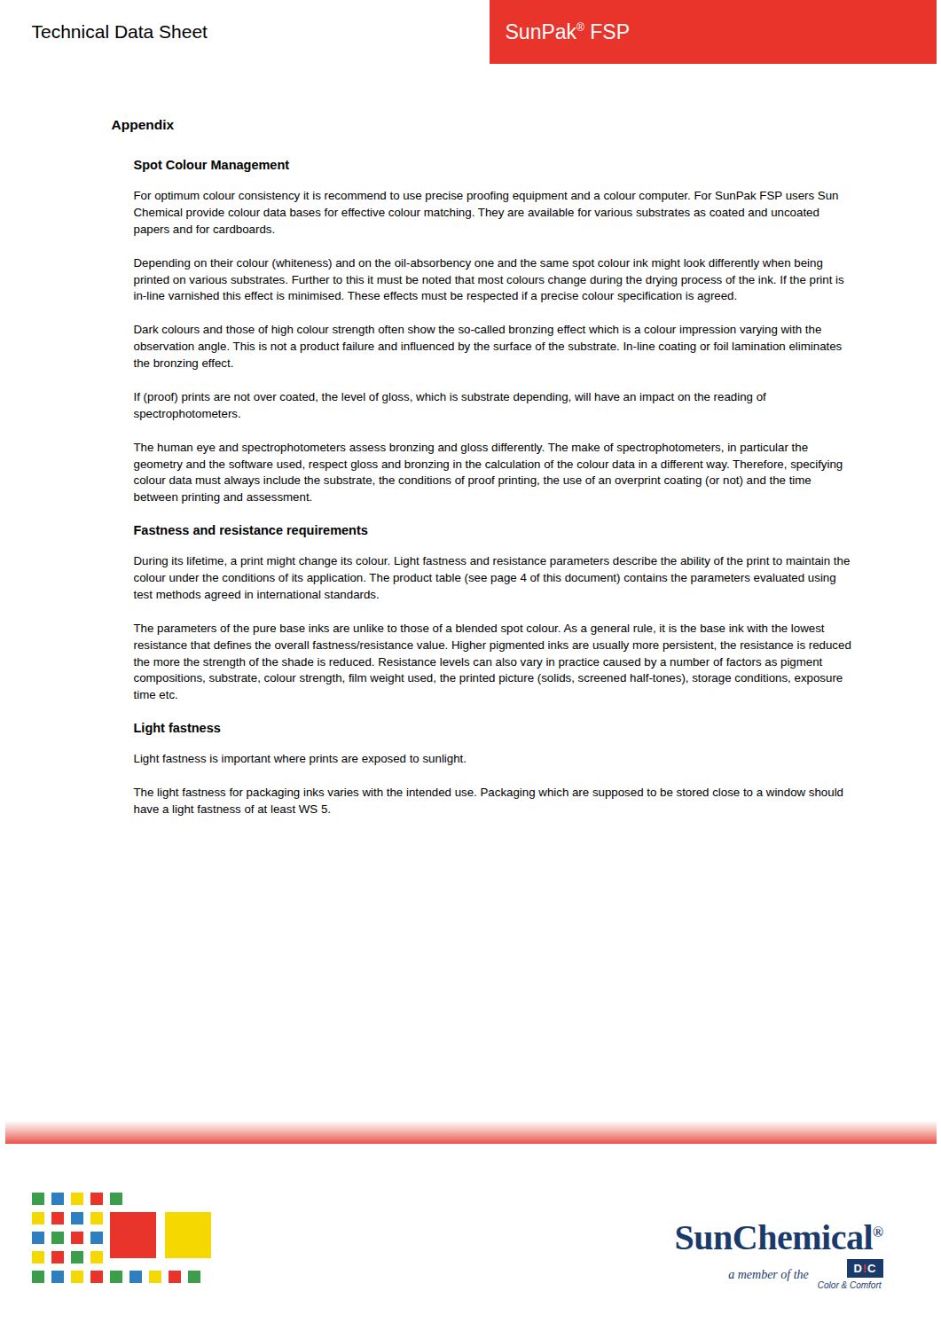Technical Data Sheet
SunPak® FSP
Appendix
Spot Colour Management
For optimum colour consistency it is recommend to use precise proofing equipment and a colour computer. For SunPak FSP users Sun Chemical provide colour data bases for effective colour matching. They are available for various substrates as coated and uncoated papers and for cardboards.
Depending on their colour (whiteness) and on the oil-absorbency one and the same spot colour ink might look differently when being printed on various substrates. Further to this it must be noted that most colours change during the drying process of the ink. If the print is in-line varnished this effect is minimised. These effects must be respected if a precise colour specification is agreed.
Dark colours and those of high colour strength often show the so-called bronzing effect which is a colour impression varying with the observation angle. This is not a product failure and influenced by the surface of the substrate. In-line coating or foil lamination eliminates the bronzing effect.
If (proof) prints are not over coated, the level of gloss, which is substrate depending, will have an impact on the reading of spectrophotometers.
The human eye and spectrophotometers assess bronzing and gloss differently. The make of spectrophotometers, in particular the geometry and the software used, respect gloss and bronzing in the calculation of the colour data in a different way. Therefore, specifying colour data must always include the substrate, the conditions of proof printing, the use of an overprint coating (or not) and the time between printing and assessment.
Fastness and resistance requirements
During its lifetime, a print might change its colour. Light fastness and resistance parameters describe the ability of the print to maintain the colour under the conditions of its application. The product table (see page 4 of this document) contains the parameters evaluated using test methods agreed in international standards.
The parameters of the pure base inks are unlike to those of a blended spot colour. As a general rule, it is the base ink with the lowest resistance that defines the overall fastness/resistance value. Higher pigmented inks are usually more persistent, the resistance is reduced the more the strength of the shade is reduced. Resistance levels can also vary in practice caused by a number of factors as pigment compositions, substrate, colour strength, film weight used, the printed picture (solids, screened half-tones), storage conditions, exposure time etc.
Light fastness
Light fastness is important where prints are exposed to sunlight.
The light fastness for packaging inks varies with the intended use. Packaging which are supposed to be stored close to a window should have a light fastness of at least WS 5.
SunChemical®
a member of the
D!C
Color & Comfort